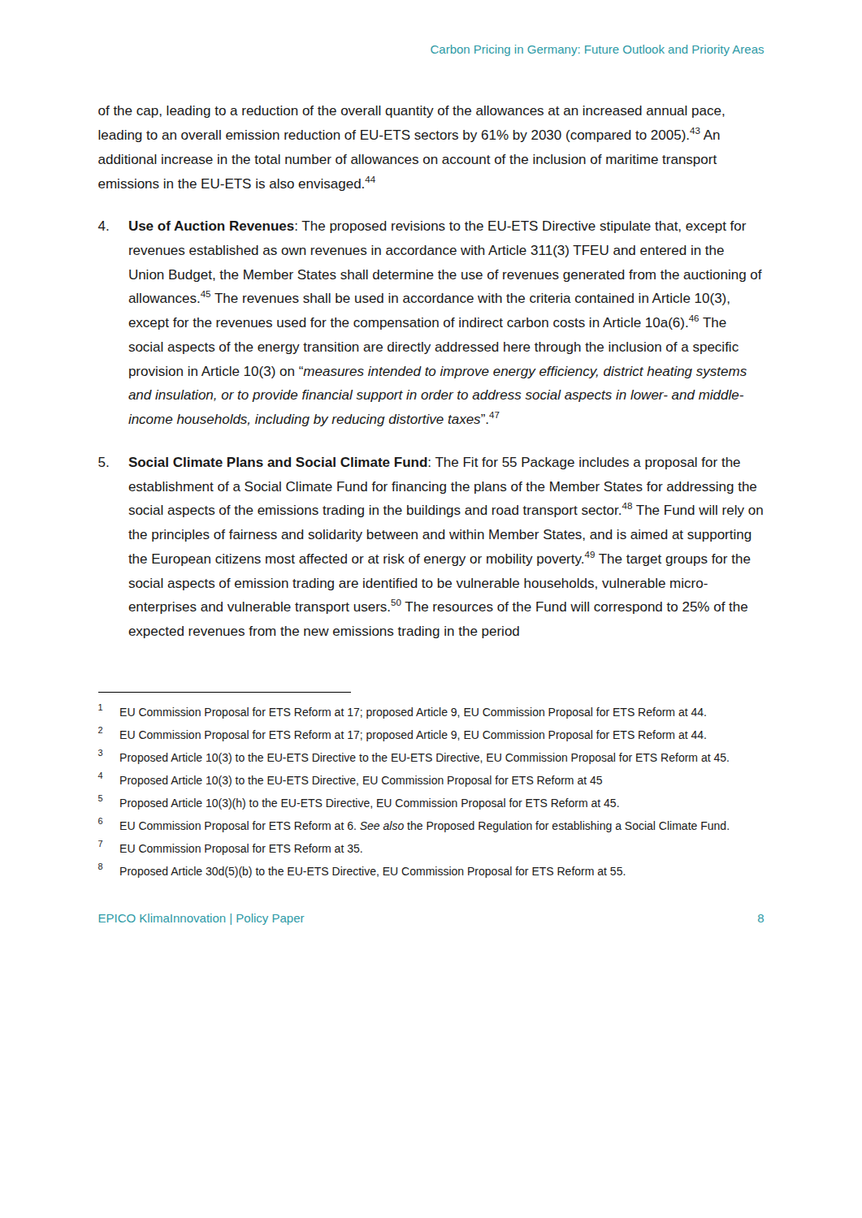Carbon Pricing in Germany: Future Outlook and Priority Areas
of the cap, leading to a reduction of the overall quantity of the allowances at an increased annual pace, leading to an overall emission reduction of EU-ETS sectors by 61% by 2030 (compared to 2005).43 An additional increase in the total number of allowances on account of the inclusion of maritime transport emissions in the EU-ETS is also envisaged.44
4.
Use of Auction Revenues: The proposed revisions to the EU-ETS Directive stipulate that, except for revenues established as own revenues in accordance with Article 311(3) TFEU and entered in the Union Budget, the Member States shall determine the use of revenues generated from the auctioning of allowances.45 The revenues shall be used in accordance with the criteria contained in Article 10(3), except for the revenues used for the compensation of indirect carbon costs in Article 10a(6).46 The social aspects of the energy transition are directly addressed here through the inclusion of a specific provision in Article 10(3) on “measures intended to improve energy efficiency, district heating systems and insulation, or to provide financial support in order to address social aspects in lower- and middle-income households, including by reducing distortive taxes”.47
5.
Social Climate Plans and Social Climate Fund: The Fit for 55 Package includes a proposal for the establishment of a Social Climate Fund for financing the plans of the Member States for addressing the social aspects of the emissions trading in the buildings and road transport sector.48 The Fund will rely on the principles of fairness and solidarity between and within Member States, and is aimed at supporting the European citizens most affected or at risk of energy or mobility poverty.49 The target groups for the social aspects of emission trading are identified to be vulnerable households, vulnerable micro-enterprises and vulnerable transport users.50 The resources of the Fund will correspond to 25% of the expected revenues from the new emissions trading in the period
EU Commission Proposal for ETS Reform at 17; proposed Article 9, EU Commission Proposal for ETS Reform at 44.
EU Commission Proposal for ETS Reform at 17; proposed Article 9, EU Commission Proposal for ETS Reform at 44.
Proposed Article 10(3) to the EU-ETS Directive to the EU-ETS Directive, EU Commission Proposal for ETS Reform at 45.
Proposed Article 10(3) to the EU-ETS Directive, EU Commission Proposal for ETS Reform at 45
Proposed Article 10(3)(h) to the EU-ETS Directive, EU Commission Proposal for ETS Reform at 45.
EU Commission Proposal for ETS Reform at 6. See also the Proposed Regulation for establishing a Social Climate Fund.
EU Commission Proposal for ETS Reform at 35.
Proposed Article 30d(5)(b) to the EU-ETS Directive, EU Commission Proposal for ETS Reform at 55.
EPICO KlimaInnovation | Policy Paper 8